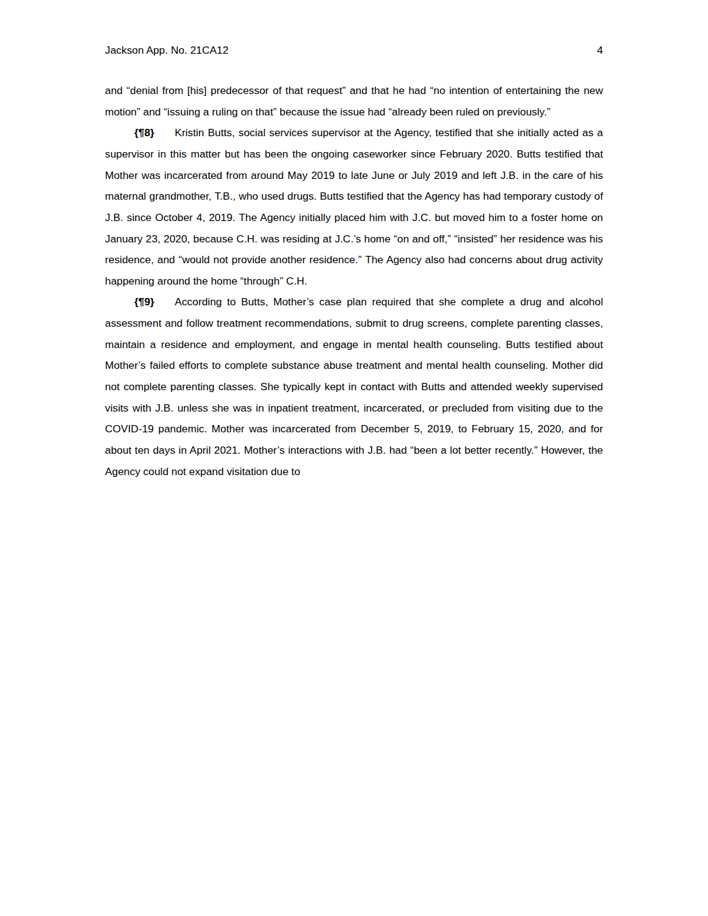Jackson App. No. 21CA12 4
and “denial from [his] predecessor of that request” and that he had “no intention of entertaining the new motion” and “issuing a ruling on that” because the issue had “already been ruled on previously.”
{¶8} Kristin Butts, social services supervisor at the Agency, testified that she initially acted as a supervisor in this matter but has been the ongoing caseworker since February 2020. Butts testified that Mother was incarcerated from around May 2019 to late June or July 2019 and left J.B. in the care of his maternal grandmother, T.B., who used drugs. Butts testified that the Agency has had temporary custody of J.B. since October 4, 2019. The Agency initially placed him with J.C. but moved him to a foster home on January 23, 2020, because C.H. was residing at J.C.’s home “on and off,” “insisted” her residence was his residence, and “would not provide another residence.” The Agency also had concerns about drug activity happening around the home “through” C.H.
{¶9} According to Butts, Mother’s case plan required that she complete a drug and alcohol assessment and follow treatment recommendations, submit to drug screens, complete parenting classes, maintain a residence and employment, and engage in mental health counseling. Butts testified about Mother’s failed efforts to complete substance abuse treatment and mental health counseling. Mother did not complete parenting classes. She typically kept in contact with Butts and attended weekly supervised visits with J.B. unless she was in inpatient treatment, incarcerated, or precluded from visiting due to the COVID-19 pandemic. Mother was incarcerated from December 5, 2019, to February 15, 2020, and for about ten days in April 2021. Mother’s interactions with J.B. had “been a lot better recently.” However, the Agency could not expand visitation due to